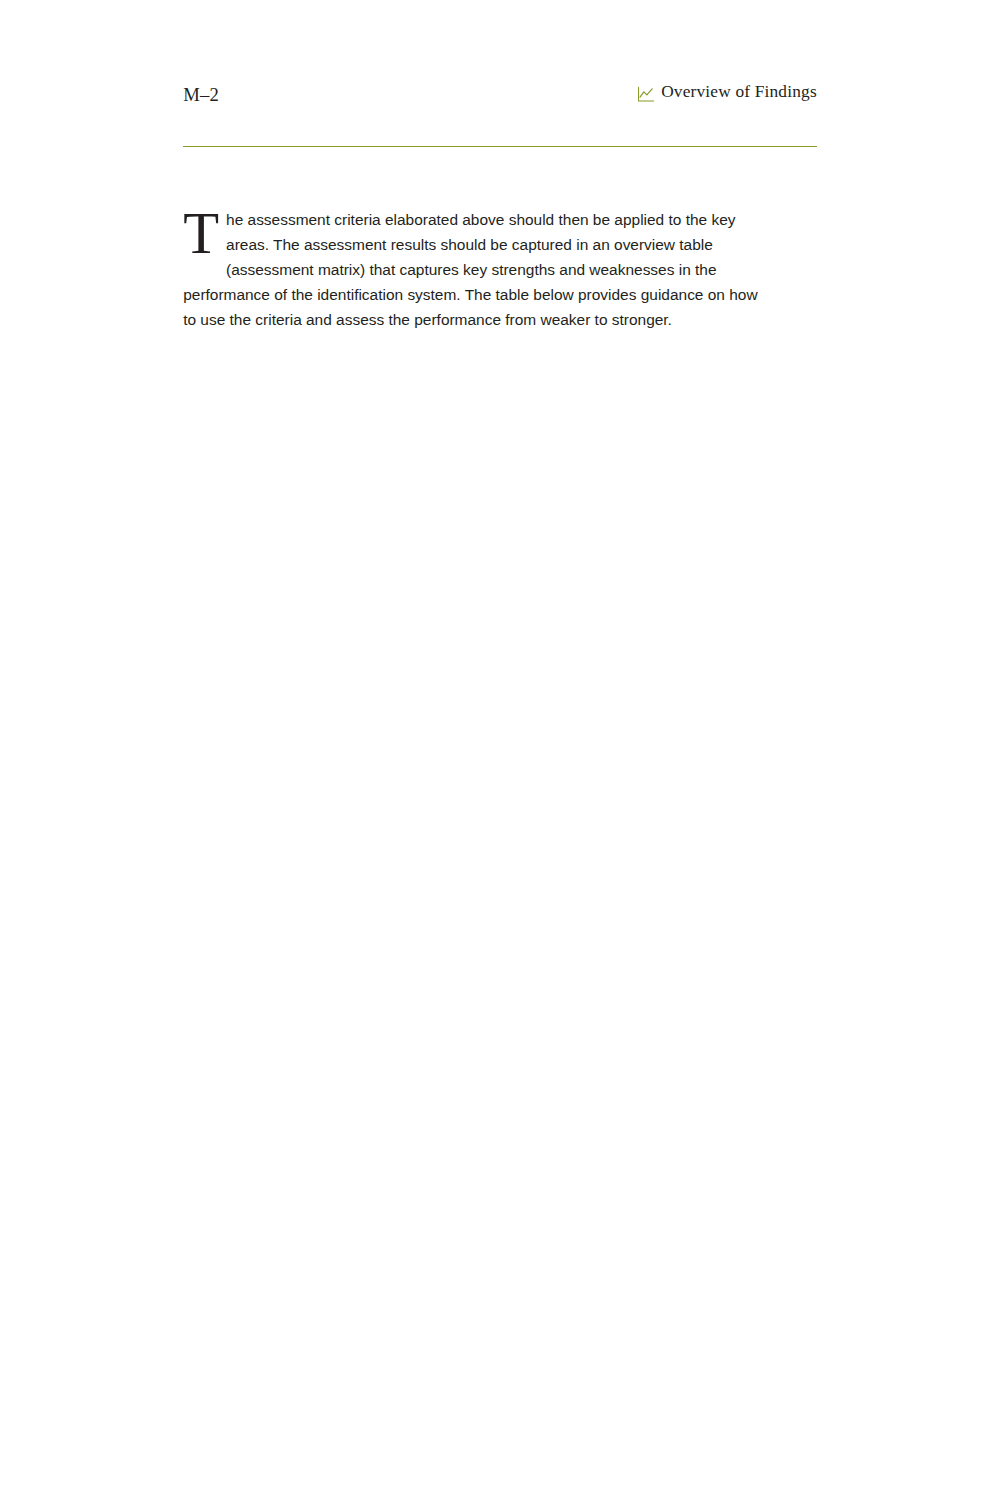M–2 Overview of Findings
The assessment criteria elaborated above should then be applied to the key areas. The assessment results should be captured in an overview table (assessment matrix) that captures key strengths and weaknesses in the performance of the identification system. The table below provides guidance on how to use the criteria and assess the performance from weaker to stronger.